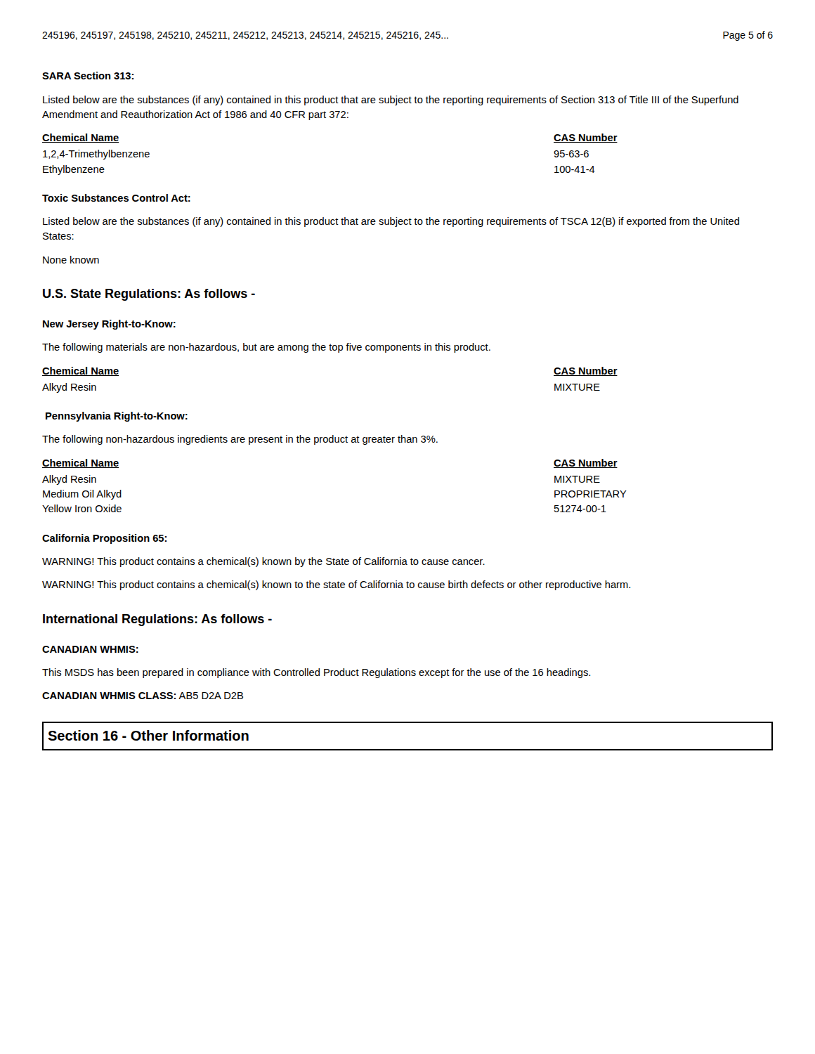245196, 245197, 245198, 245210, 245211, 245212, 245213, 245214, 245215, 245216, 245... Page 5 of 6
SARA Section 313:
Listed below are the substances (if any) contained in this product that are subject to the reporting requirements of Section 313 of Title III of the Superfund Amendment and Reauthorization Act of 1986 and 40 CFR part 372:
| Chemical Name | CAS Number |
| --- | --- |
| 1,2,4-Trimethylbenzene | 95-63-6 |
| Ethylbenzene | 100-41-4 |
Toxic Substances Control Act:
Listed below are the substances (if any) contained in this product that are subject to the reporting requirements of TSCA 12(B) if exported from the United States:
None known
U.S. State Regulations: As follows -
New Jersey Right-to-Know:
The following materials are non-hazardous, but are among the top five components in this product.
| Chemical Name | CAS Number |
| --- | --- |
| Alkyd Resin | MIXTURE |
Pennsylvania Right-to-Know:
The following non-hazardous ingredients are present in the product at greater than 3%.
| Chemical Name | CAS Number |
| --- | --- |
| Alkyd Resin | MIXTURE |
| Medium Oil Alkyd | PROPRIETARY |
| Yellow Iron Oxide | 51274-00-1 |
California Proposition 65:
WARNING! This product contains a chemical(s) known by the State of California to cause cancer.
WARNING! This product contains a chemical(s) known to the state of California to cause birth defects or other reproductive harm.
International Regulations: As follows -
CANADIAN WHMIS:
This MSDS has been prepared in compliance with Controlled Product Regulations except for the use of the 16 headings.
CANADIAN WHMIS CLASS: AB5 D2A D2B
Section 16 - Other Information